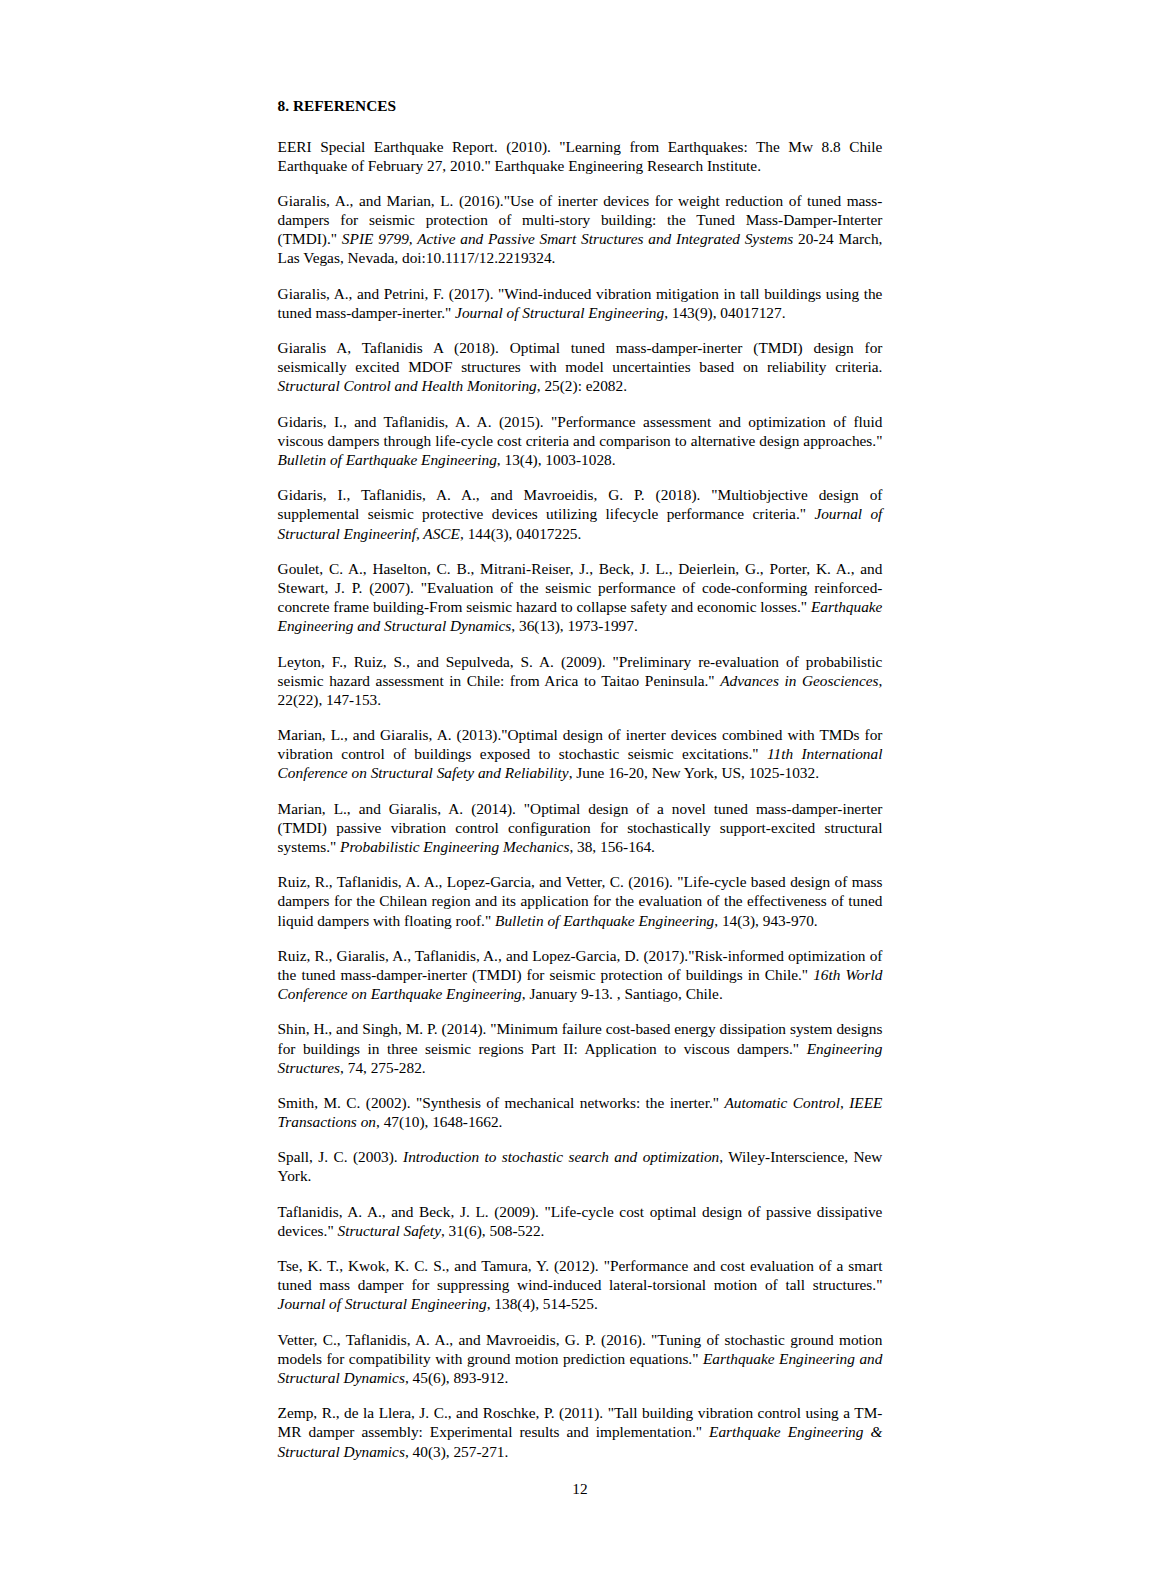8. REFERENCES
EERI Special Earthquake Report. (2010). "Learning from Earthquakes: The Mw 8.8 Chile Earthquake of February 27, 2010." Earthquake Engineering Research Institute.
Giaralis, A., and Marian, L. (2016)."Use of inerter devices for weight reduction of tuned mass-dampers for seismic protection of multi-story building: the Tuned Mass-Damper-Interter (TMDI)." SPIE 9799, Active and Passive Smart Structures and Integrated Systems 20-24 March, Las Vegas, Nevada, doi:10.1117/12.2219324.
Giaralis, A., and Petrini, F. (2017). "Wind-induced vibration mitigation in tall buildings using the tuned mass-damper-inerter." Journal of Structural Engineering, 143(9), 04017127.
Giaralis A, Taflanidis A (2018). Optimal tuned mass-damper-inerter (TMDI) design for seismically excited MDOF structures with model uncertainties based on reliability criteria. Structural Control and Health Monitoring, 25(2): e2082.
Gidaris, I., and Taflanidis, A. A. (2015). "Performance assessment and optimization of fluid viscous dampers through life-cycle cost criteria and comparison to alternative design approaches." Bulletin of Earthquake Engineering, 13(4), 1003-1028.
Gidaris, I., Taflanidis, A. A., and Mavroeidis, G. P. (2018). "Multiobjective design of supplemental seismic protective devices utilizing lifecycle performance criteria." Journal of Structural Engineerinf, ASCE, 144(3), 04017225.
Goulet, C. A., Haselton, C. B., Mitrani-Reiser, J., Beck, J. L., Deierlein, G., Porter, K. A., and Stewart, J. P. (2007). "Evaluation of the seismic performance of code-conforming reinforced-concrete frame building-From seismic hazard to collapse safety and economic losses." Earthquake Engineering and Structural Dynamics, 36(13), 1973-1997.
Leyton, F., Ruiz, S., and Sepulveda, S. A. (2009). "Preliminary re-evaluation of probabilistic seismic hazard assessment in Chile: from Arica to Taitao Peninsula." Advances in Geosciences, 22(22), 147-153.
Marian, L., and Giaralis, A. (2013)."Optimal design of inerter devices combined with TMDs for vibration control of buildings exposed to stochastic seismic excitations." 11th International Conference on Structural Safety and Reliability, June 16-20, New York, US, 1025-1032.
Marian, L., and Giaralis, A. (2014). "Optimal design of a novel tuned mass-damper-inerter (TMDI) passive vibration control configuration for stochastically support-excited structural systems." Probabilistic Engineering Mechanics, 38, 156-164.
Ruiz, R., Taflanidis, A. A., Lopez-Garcia, and Vetter, C. (2016). "Life-cycle based design of mass dampers for the Chilean region and its application for the evaluation of the effectiveness of tuned liquid dampers with floating roof." Bulletin of Earthquake Engineering, 14(3), 943-970.
Ruiz, R., Giaralis, A., Taflanidis, A., and Lopez-Garcia, D. (2017)."Risk-informed optimization of the tuned mass-damper-inerter (TMDI) for seismic protection of buildings in Chile." 16th World Conference on Earthquake Engineering, January 9-13. , Santiago, Chile.
Shin, H., and Singh, M. P. (2014). "Minimum failure cost-based energy dissipation system designs for buildings in three seismic regions Part II: Application to viscous dampers." Engineering Structures, 74, 275-282.
Smith, M. C. (2002). "Synthesis of mechanical networks: the inerter." Automatic Control, IEEE Transactions on, 47(10), 1648-1662.
Spall, J. C. (2003). Introduction to stochastic search and optimization, Wiley-Interscience, New York.
Taflanidis, A. A., and Beck, J. L. (2009). "Life-cycle cost optimal design of passive dissipative devices." Structural Safety, 31(6), 508-522.
Tse, K. T., Kwok, K. C. S., and Tamura, Y. (2012). "Performance and cost evaluation of a smart tuned mass damper for suppressing wind-induced lateral-torsional motion of tall structures." Journal of Structural Engineering, 138(4), 514-525.
Vetter, C., Taflanidis, A. A., and Mavroeidis, G. P. (2016). "Tuning of stochastic ground motion models for compatibility with ground motion prediction equations." Earthquake Engineering and Structural Dynamics, 45(6), 893-912.
Zemp, R., de la Llera, J. C., and Roschke, P. (2011). "Tall building vibration control using a TM-MR damper assembly: Experimental results and implementation." Earthquake Engineering & Structural Dynamics, 40(3), 257-271.
12